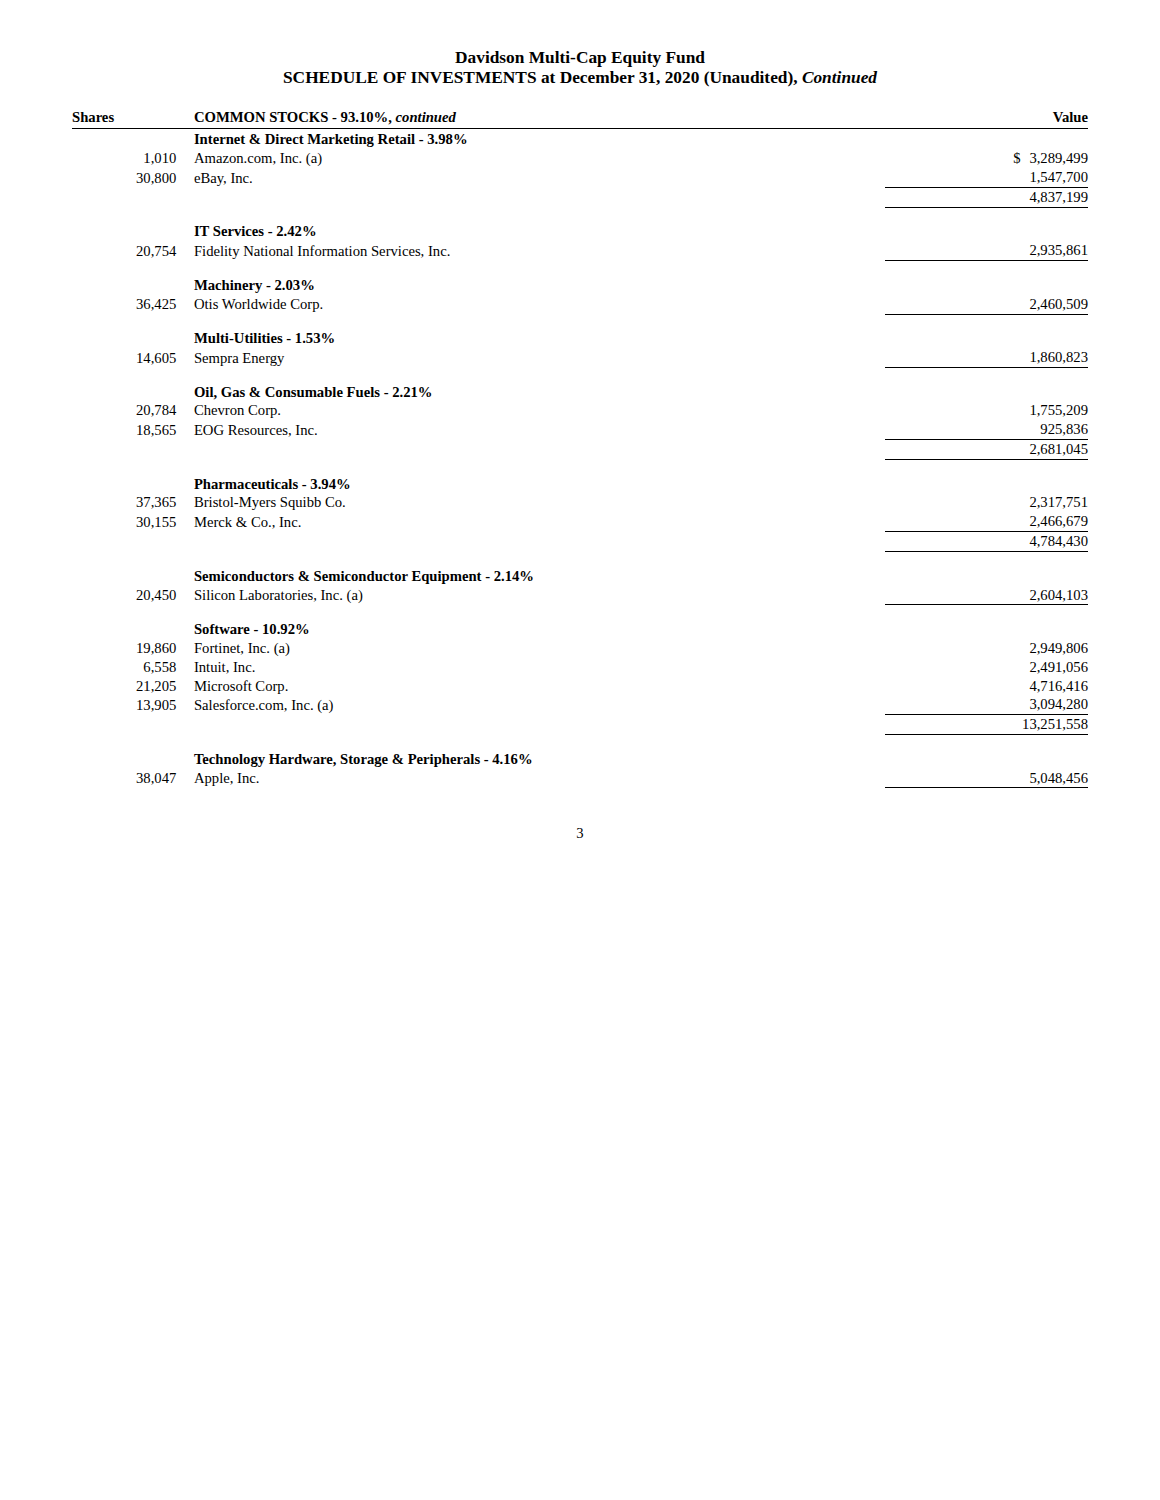Davidson Multi-Cap Equity Fund
SCHEDULE OF INVESTMENTS at December 31, 2020 (Unaudited), Continued
| Shares | COMMON STOCKS - 93.10%, continued | Value |
| --- | --- | --- |
| | Internet & Direct Marketing Retail - 3.98% | |
| 1,010 | Amazon.com, Inc. (a) | $ 3,289,499 |
| 30,800 | eBay, Inc. | 1,547,700 |
| | | 4,837,199 |
| | IT Services - 2.42% | |
| 20,754 | Fidelity National Information Services, Inc. | 2,935,861 |
| | Machinery - 2.03% | |
| 36,425 | Otis Worldwide Corp. | 2,460,509 |
| | Multi-Utilities - 1.53% | |
| 14,605 | Sempra Energy | 1,860,823 |
| | Oil, Gas & Consumable Fuels - 2.21% | |
| 20,784 | Chevron Corp. | 1,755,209 |
| 18,565 | EOG Resources, Inc. | 925,836 |
| | | 2,681,045 |
| | Pharmaceuticals - 3.94% | |
| 37,365 | Bristol-Myers Squibb Co. | 2,317,751 |
| 30,155 | Merck & Co., Inc. | 2,466,679 |
| | | 4,784,430 |
| | Semiconductors & Semiconductor Equipment - 2.14% | |
| 20,450 | Silicon Laboratories, Inc. (a) | 2,604,103 |
| | Software - 10.92% | |
| 19,860 | Fortinet, Inc. (a) | 2,949,806 |
| 6,558 | Intuit, Inc. | 2,491,056 |
| 21,205 | Microsoft Corp. | 4,716,416 |
| 13,905 | Salesforce.com, Inc. (a) | 3,094,280 |
| | | 13,251,558 |
| | Technology Hardware, Storage & Peripherals - 4.16% | |
| 38,047 | Apple, Inc. | 5,048,456 |
3